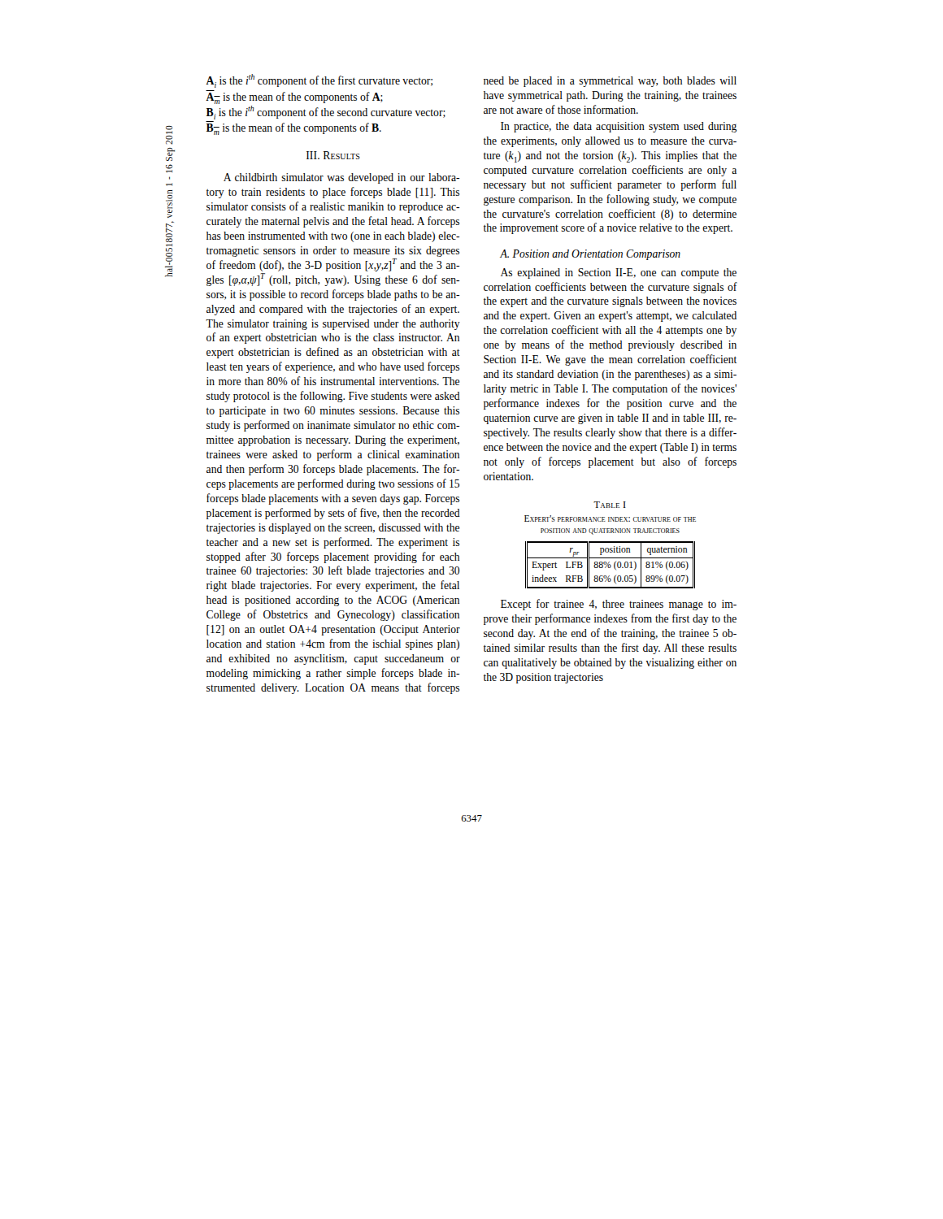hal-00518077, version 1 - 16 Sep 2010
Ai is the ith component of the first curvature vector;
Am is the mean of the components of A;
Bi is the ith component of the second curvature vector;
Bm is the mean of the components of B.
III. Results
A childbirth simulator was developed in our laboratory to train residents to place forceps blade [11]. This simulator consists of a realistic manikin to reproduce accurately the maternal pelvis and the fetal head. A forceps has been instrumented with two (one in each blade) electromagnetic sensors in order to measure its six degrees of freedom (dof), the 3-D position [x,y,z]T and the 3 angles [φ,α,ψ]T (roll, pitch, yaw). Using these 6 dof sensors, it is possible to record forceps blade paths to be analyzed and compared with the trajectories of an expert. The simulator training is supervised under the authority of an expert obstetrician who is the class instructor. An expert obstetrician is defined as an obstetrician with at least ten years of experience, and who have used forceps in more than 80% of his instrumental interventions. The study protocol is the following. Five students were asked to participate in two 60 minutes sessions. Because this study is performed on inanimate simulator no ethic committee approbation is necessary. During the experiment, trainees were asked to perform a clinical examination and then perform 30 forceps blade placements. The forceps placements are performed during two sessions of 15 forceps blade placements with a seven days gap. Forceps placement is performed by sets of five, then the recorded trajectories is displayed on the screen, discussed with the teacher and a new set is performed. The experiment is stopped after 30 forceps placement providing for each trainee 60 trajectories: 30 left blade trajectories and 30 right blade trajectories. For every experiment, the fetal head is positioned according to the ACOG (American College of Obstetrics and Gynecology) classification [12] on an outlet OA+4 presentation (Occiput Anterior location and station +4cm from the ischial spines plan) and exhibited no asynclitism, caput succedaneum or modeling mimicking a rather simple forceps blade instrumented delivery. Location OA means that forceps need be placed in a symmetrical way, both blades will have symmetrical path. During the training, the trainees are not aware of those information.
In practice, the data acquisition system used during the experiments, only allowed us to measure the curvature (k1) and not the torsion (k2). This implies that the computed curvature correlation coefficients are only a necessary but not sufficient parameter to perform full gesture comparison. In the following study, we compute the curvature's correlation coefficient (8) to determine the improvement score of a novice relative to the expert.
A. Position and Orientation Comparison
As explained in Section II-E, one can compute the correlation coefficients between the curvature signals of the expert and the curvature signals between the novices and the expert. Given an expert's attempt, we calculated the correlation coefficient with all the 4 attempts one by one by means of the method previously described in Section II-E. We gave the mean correlation coefficient and its standard deviation (in the parentheses) as a similarity metric in Table I. The computation of the novices' performance indexes for the position curve and the quaternion curve are given in table II and in table III, respectively. The results clearly show that there is a difference between the novice and the expert (Table I) in terms not only of forceps placement but also of forceps orientation.
Table I
Expert's performance index: curvature of the
position and quaternion trajectories
| | r pr | position | quaternion |
| Expert | LFB | 88% (0.01) | 81% (0.06) |
| indeex | RFB | 86% (0.05) | 89% (0.07) |
Except for trainee 4, three trainees manage to improve their performance indexes from the first day to the second day. At the end of the training, the trainee 5 obtained similar results than the first day. All these results can qualitatively be obtained by the visualizing either on the 3D position trajectories
6347